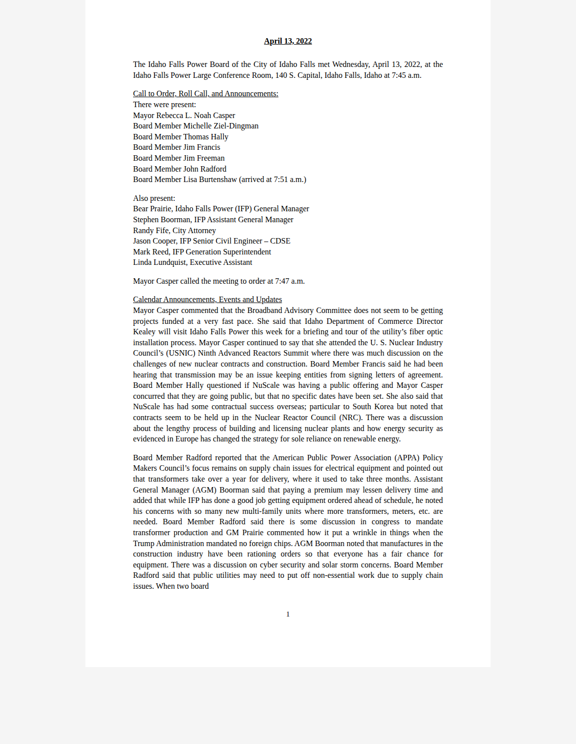April 13, 2022
The Idaho Falls Power Board of the City of Idaho Falls met Wednesday, April 13, 2022, at the Idaho Falls Power Large Conference Room, 140 S. Capital, Idaho Falls, Idaho at 7:45 a.m.
Call to Order, Roll Call, and Announcements:
There were present:
Mayor Rebecca L. Noah Casper
Board Member Michelle Ziel-Dingman
Board Member Thomas Hally
Board Member Jim Francis
Board Member Jim Freeman
Board Member John Radford
Board Member Lisa Burtenshaw (arrived at 7:51 a.m.)
Also present:
Bear Prairie, Idaho Falls Power (IFP) General Manager
Stephen Boorman, IFP Assistant General Manager
Randy Fife, City Attorney
Jason Cooper, IFP Senior Civil Engineer – CDSE
Mark Reed, IFP Generation Superintendent
Linda Lundquist, Executive Assistant
Mayor Casper called the meeting to order at 7:47 a.m.
Calendar Announcements, Events and Updates
Mayor Casper commented that the Broadband Advisory Committee does not seem to be getting projects funded at a very fast pace. She said that Idaho Department of Commerce Director Kealey will visit Idaho Falls Power this week for a briefing and tour of the utility’s fiber optic installation process. Mayor Casper continued to say that she attended the U. S. Nuclear Industry Council’s (USNIC) Ninth Advanced Reactors Summit where there was much discussion on the challenges of new nuclear contracts and construction. Board Member Francis said he had been hearing that transmission may be an issue keeping entities from signing letters of agreement. Board Member Hally questioned if NuScale was having a public offering and Mayor Casper concurred that they are going public, but that no specific dates have been set. She also said that NuScale has had some contractual success overseas; particular to South Korea but noted that contracts seem to be held up in the Nuclear Reactor Council (NRC). There was a discussion about the lengthy process of building and licensing nuclear plants and how energy security as evidenced in Europe has changed the strategy for sole reliance on renewable energy.
Board Member Radford reported that the American Public Power Association (APPA) Policy Makers Council’s focus remains on supply chain issues for electrical equipment and pointed out that transformers take over a year for delivery, where it used to take three months. Assistant General Manager (AGM) Boorman said that paying a premium may lessen delivery time and added that while IFP has done a good job getting equipment ordered ahead of schedule, he noted his concerns with so many new multi-family units where more transformers, meters, etc. are needed. Board Member Radford said there is some discussion in congress to mandate transformer production and GM Prairie commented how it put a wrinkle in things when the Trump Administration mandated no foreign chips. AGM Boorman noted that manufactures in the construction industry have been rationing orders so that everyone has a fair chance for equipment. There was a discussion on cyber security and solar storm concerns. Board Member Radford said that public utilities may need to put off non-essential work due to supply chain issues. When two board
1